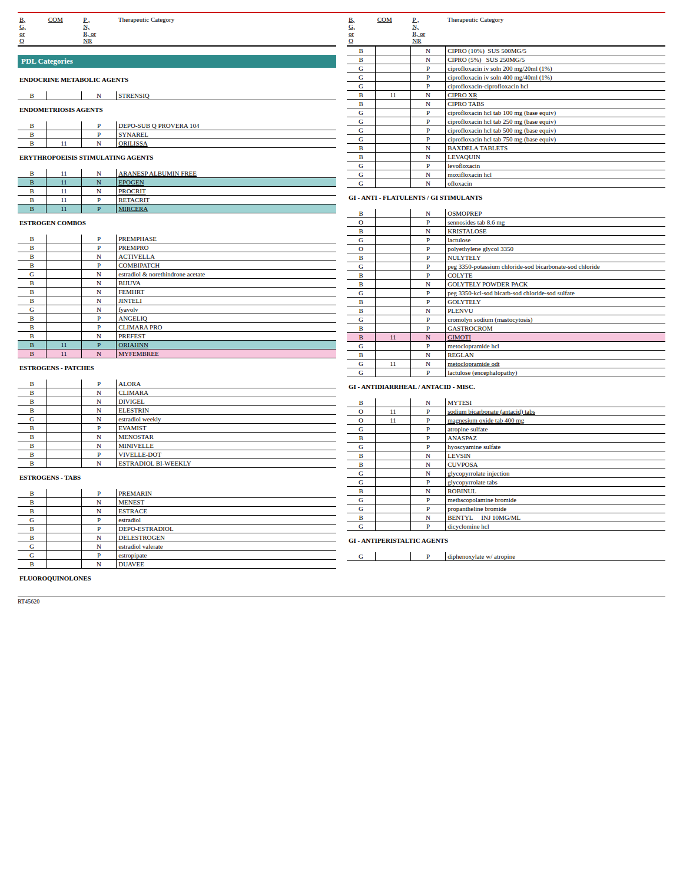| B, G, or O | COM | P , N, R, or NR | Therapeutic Category |
| --- | --- | --- | --- |
| PDL Categories |
| ENDOCRINE METABOLIC AGENTS |
| B | | N | STRENSIQ |
| ENDOMETRIOSIS AGENTS |
| B | | P | DEPO-SUB Q PROVERA 104 |
| B | | P | SYNAREL |
| B | 11 | N | ORILISSA |
| ERYTHROPOEISIS STIMULATING AGENTS |
| B | 11 | N | ARANESP ALBUMIN FREE |
| B | 11 | N | EPOGEN |
| B | 11 | N | PROCRIT |
| B | 11 | P | RETACRIT |
| B | 11 | P | MIRCERA |
| ESTROGEN COMBOS |
| B | | P | PREMPHASE |
| B | | P | PREMPRO |
| B | | N | ACTIVELLA |
| B | | P | COMBIPATCH |
| G | | N | estradiol & norethindrone acetate |
| B | | N | BIJUVA |
| B | | N | FEMHRT |
| B | | N | JINTELI |
| G | | N | fyavolv |
| B | | P | ANGELIQ |
| B | | P | CLIMARA PRO |
| B | | N | PREFEST |
| B | 11 | P | ORIAHNN |
| B | 11 | N | MYFEMBREE |
| ESTROGENS - PATCHES |
| B | | P | ALORA |
| B | | N | CLIMARA |
| B | | N | DIVIGEL |
| B | | N | ELESTRIN |
| G | | N | estradiol weekly |
| B | | P | EVAMIST |
| B | | N | MENOSTAR |
| B | | N | MINIVELLE |
| B | | P | VIVELLE-DOT |
| B | | N | ESTRADIOL BI-WEEKLY |
| ESTROGENS - TABS |
| B | | P | PREMARIN |
| B | | N | MENEST |
| B | | N | ESTRACE |
| G | | P | estradiol |
| B | | P | DEPO-ESTRADIOL |
| B | | N | DELESTROGEN |
| G | | N | estradiol valerate |
| G | | P | estropipate |
| B | | N | DUAVEE |
| FLUOROQUINOLONES |
| B, G, or O | COM | P , N, R, or NR | Therapeutic Category |
| --- | --- | --- | --- |
| B | | N | CIPRO (10%) SUS 500MG/5 |
| B | | N | CIPRO (5%) SUS 250MG/5 |
| G | | P | ciprofloxacin iv soln 200 mg/20ml (1%) |
| G | | P | ciprofloxacin iv soln 400 mg/40ml (1%) |
| G | | P | ciprofloxacin-ciprofloxacin hcl |
| B | 11 | N | CIPRO XR |
| B | | N | CIPRO TABS |
| G | | P | ciprofloxacin hcl tab 100 mg (base equiv) |
| G | | P | ciprofloxacin hcl tab 250 mg (base equiv) |
| G | | P | ciprofloxacin hcl tab 500 mg (base equiv) |
| G | | P | ciprofloxacin hcl tab 750 mg (base equiv) |
| B | | N | BAXDELA TABLETS |
| B | | N | LEVAQUIN |
| G | | P | levofloxacin |
| G | | N | moxifloxacin hcl |
| G | | N | ofloxacin |
| GI - ANTI - FLATULENTS / GI STIMULANTS |
| B | | N | OSMOPREP |
| O | | P | sennosides tab 8.6 mg |
| B | | N | KRISTALOSE |
| G | | P | lactulose |
| O | | P | polyethylene glycol 3350 |
| B | | P | NULYTELY |
| G | | P | peg 3350-potassium chloride-sod bicarbonate-sod chloride |
| B | | P | COLYTE |
| B | | N | GOLYTELY POWDER PACK |
| G | | P | peg 3350-kcl-sod bicarb-sod chloride-sod sulfate |
| B | | P | GOLYTELY |
| B | | N | PLENVU |
| G | | P | cromolyn sodium (mastocytosis) |
| B | | P | GASTROCROM |
| B | 11 | N | GIMOTI |
| G | | P | metoclopramide hcl |
| B | | N | REGLAN |
| G | 11 | N | metoclopramide odt |
| G | | P | lactulose (encephalopathy) |
| GI - ANTIDIARRHEAL / ANTACID - MISC. |
| B | | N | MYTESI |
| O | 11 | P | sodium bicarbonate (antacid) tabs |
| O | 11 | P | magnesium oxide tab 400 mg |
| G | | P | atropine sulfate |
| B | | P | ANASPAZ |
| G | | P | hyoscyamine sulfate |
| B | | N | LEVSIN |
| B | | N | CUVPOSA |
| G | | N | glycopyrrolate injection |
| G | | P | glycopyrrolate tabs |
| B | | N | ROBINUL |
| G | | P | methscopolamine bromide |
| G | | P | propantheline bromide |
| B | | N | BENTYL INJ 10MG/ML |
| G | | P | dicyclomine hcl |
| GI - ANTIPERISTALTIC AGENTS |
| G | | P | diphenoxylate w/ atropine |
RT45620